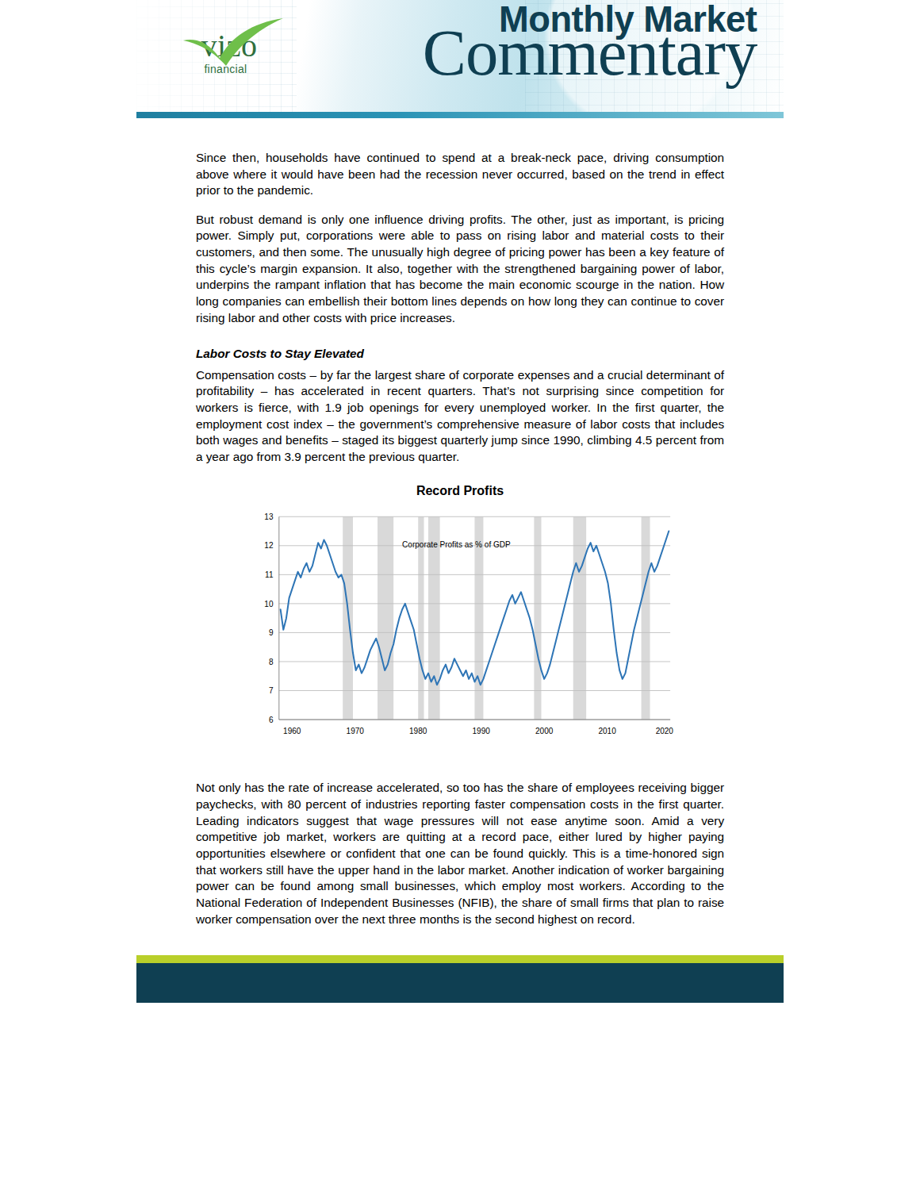vizo
financial
Monthly Market
Commentary
Since then, households have continued to spend at a break-neck pace, driving consumption above where it would have been had the recession never occurred, based on the trend in effect prior to the pandemic.
But robust demand is only one influence driving profits. The other, just as important, is pricing power. Simply put, corporations were able to pass on rising labor and material costs to their customers, and then some. The unusually high degree of pricing power has been a key feature of this cycle’s margin expansion. It also, together with the strengthened bargaining power of labor, underpins the rampant inflation that has become the main economic scourge in the nation. How long companies can embellish their bottom lines depends on how long they can continue to cover rising labor and other costs with price increases.
Labor Costs to Stay Elevated
Compensation costs – by far the largest share of corporate expenses and a crucial determinant of profitability – has accelerated in recent quarters. That’s not surprising since competition for workers is fierce, with 1.9 job openings for every unemployed worker. In the first quarter, the employment cost index – the government’s comprehensive measure of labor costs that includes both wages and benefits – staged its biggest quarterly jump since 1990, climbing 4.5 percent from a year ago from 3.9 percent the previous quarter.
Record Profits
13 12 11 10 9 8 7 6 1960 1970 1980 1990 2000 2010 2020 Corporate Profits as % of GDP
Not only has the rate of increase accelerated, so too has the share of employees receiving bigger paychecks, with 80 percent of industries reporting faster compensation costs in the first quarter. Leading indicators suggest that wage pressures will not ease anytime soon. Amid a very competitive job market, workers are quitting at a record pace, either lured by higher paying opportunities elsewhere or confident that one can be found quickly. This is a time-honored sign that workers still have the upper hand in the labor market. Another indication of worker bargaining power can be found among small businesses, which employ most workers. According to the National Federation of Independent Businesses (NFIB), the share of small firms that plan to raise worker compensation over the next three months is the second highest on record.